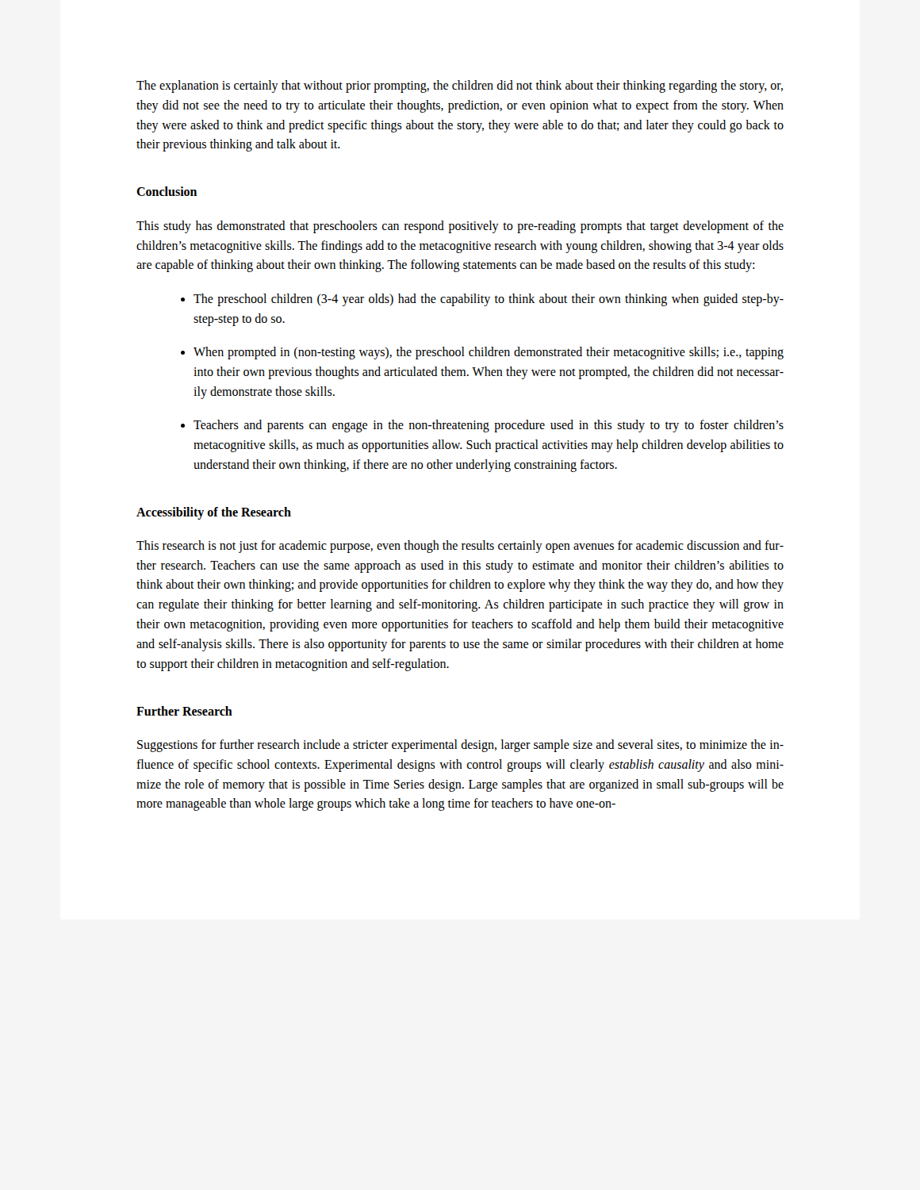The explanation is certainly that without prior prompting, the children did not think about their thinking regarding the story, or, they did not see the need to try to articulate their thoughts, prediction, or even opinion what to expect from the story. When they were asked to think and predict specific things about the story, they were able to do that; and later they could go back to their previous thinking and talk about it.
Conclusion
This study has demonstrated that preschoolers can respond positively to pre-reading prompts that target development of the children’s metacognitive skills. The findings add to the metacognitive research with young children, showing that 3-4 year olds are capable of thinking about their own thinking. The following statements can be made based on the results of this study:
The preschool children (3-4 year olds) had the capability to think about their own thinking when guided step-by-step-step to do so.
When prompted in (non-testing ways), the preschool children demonstrated their metacognitive skills; i.e., tapping into their own previous thoughts and articulated them. When they were not prompted, the children did not necessarily demonstrate those skills.
Teachers and parents can engage in the non-threatening procedure used in this study to try to foster children’s metacognitive skills, as much as opportunities allow. Such practical activities may help children develop abilities to understand their own thinking, if there are no other underlying constraining factors.
Accessibility of the Research
This research is not just for academic purpose, even though the results certainly open avenues for academic discussion and further research. Teachers can use the same approach as used in this study to estimate and monitor their children’s abilities to think about their own thinking; and provide opportunities for children to explore why they think the way they do, and how they can regulate their thinking for better learning and self-monitoring. As children participate in such practice they will grow in their own metacognition, providing even more opportunities for teachers to scaffold and help them build their metacognitive and self-analysis skills. There is also opportunity for parents to use the same or similar procedures with their children at home to support their children in metacognition and self-regulation.
Further Research
Suggestions for further research include a stricter experimental design, larger sample size and several sites, to minimize the influence of specific school contexts. Experimental designs with control groups will clearly establish causality and also minimize the role of memory that is possible in Time Series design. Large samples that are organized in small sub-groups will be more manageable than whole large groups which take a long time for teachers to have one-on-